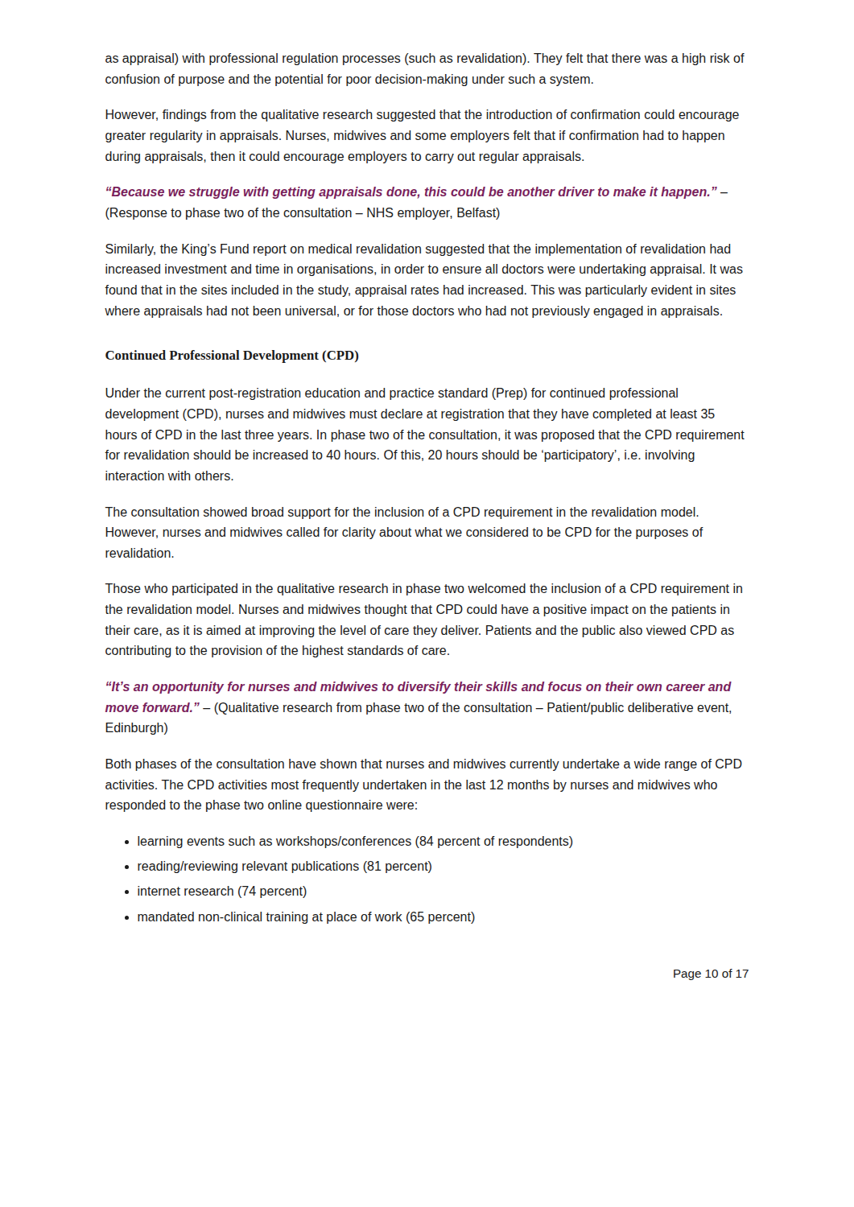as appraisal) with professional regulation processes (such as revalidation). They felt that there was a high risk of confusion of purpose and the potential for poor decision-making under such a system.
However, findings from the qualitative research suggested that the introduction of confirmation could encourage greater regularity in appraisals. Nurses, midwives and some employers felt that if confirmation had to happen during appraisals, then it could encourage employers to carry out regular appraisals.
“Because we struggle with getting appraisals done, this could be another driver to make it happen.” – (Response to phase two of the consultation – NHS employer, Belfast)
Similarly, the King’s Fund report on medical revalidation suggested that the implementation of revalidation had increased investment and time in organisations, in order to ensure all doctors were undertaking appraisal. It was found that in the sites included in the study, appraisal rates had increased. This was particularly evident in sites where appraisals had not been universal, or for those doctors who had not previously engaged in appraisals.
Continued Professional Development (CPD)
Under the current post-registration education and practice standard (Prep) for continued professional development (CPD), nurses and midwives must declare at registration that they have completed at least 35 hours of CPD in the last three years. In phase two of the consultation, it was proposed that the CPD requirement for revalidation should be increased to 40 hours. Of this, 20 hours should be ‘participatory’, i.e. involving interaction with others.
The consultation showed broad support for the inclusion of a CPD requirement in the revalidation model. However, nurses and midwives called for clarity about what we considered to be CPD for the purposes of revalidation.
Those who participated in the qualitative research in phase two welcomed the inclusion of a CPD requirement in the revalidation model. Nurses and midwives thought that CPD could have a positive impact on the patients in their care, as it is aimed at improving the level of care they deliver. Patients and the public also viewed CPD as contributing to the provision of the highest standards of care.
“It’s an opportunity for nurses and midwives to diversify their skills and focus on their own career and move forward.” – (Qualitative research from phase two of the consultation – Patient/public deliberative event, Edinburgh)
Both phases of the consultation have shown that nurses and midwives currently undertake a wide range of CPD activities. The CPD activities most frequently undertaken in the last 12 months by nurses and midwives who responded to the phase two online questionnaire were:
learning events such as workshops/conferences (84 percent of respondents)
reading/reviewing relevant publications (81 percent)
internet research (74 percent)
mandated non-clinical training at place of work (65 percent)
Page 10 of 17